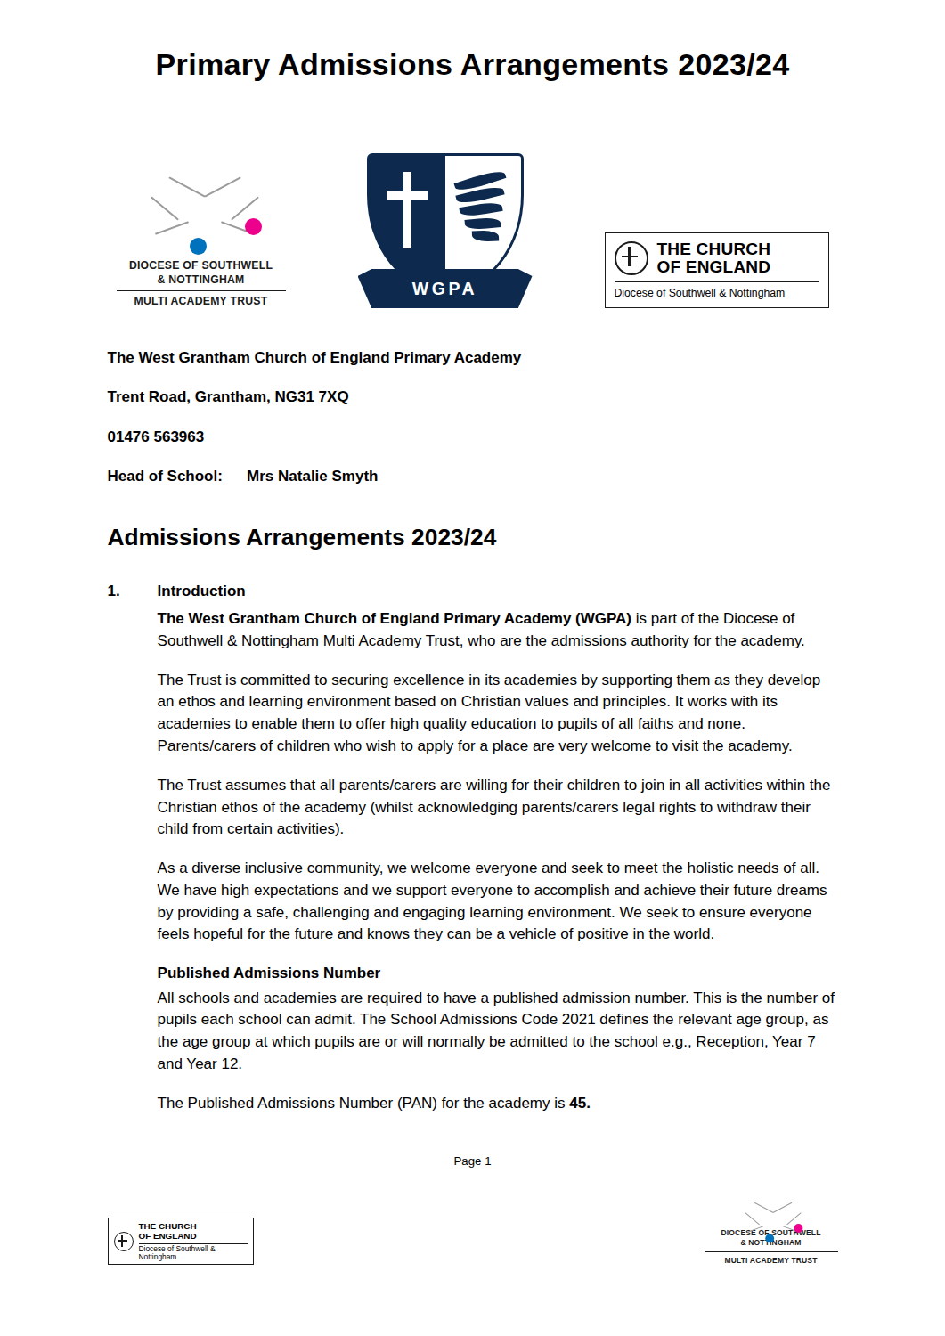Primary Admissions Arrangements 2023/24
DIOCESE OF SOUTHWELL
& NOTTINGHAM
MULTI ACADEMY TRUST
WGPA
THE CHURCH
OF ENGLAND
Diocese of Southwell & Nottingham
The West Grantham Church of England Primary Academy
Trent Road, Grantham, NG31 7XQ
01476 563963
Head of School:Mrs Natalie Smyth
Admissions Arrangements 2023/24
1.
Introduction
The West Grantham Church of England Primary Academy (WGPA) is part of the Diocese of Southwell & Nottingham Multi Academy Trust, who are the admissions authority for the academy.
The Trust is committed to securing excellence in its academies by supporting them as they develop an ethos and learning environment based on Christian values and principles. It works with its academies to enable them to offer high quality education to pupils of all faiths and none. Parents/carers of children who wish to apply for a place are very welcome to visit the academy.
The Trust assumes that all parents/carers are willing for their children to join in all activities within the Christian ethos of the academy (whilst acknowledging parents/carers legal rights to withdraw their child from certain activities).
As a diverse inclusive community, we welcome everyone and seek to meet the holistic needs of all. We have high expectations and we support everyone to accomplish and achieve their future dreams by providing a safe, challenging and engaging learning environment. We seek to ensure everyone feels hopeful for the future and knows they can be a vehicle of positive in the world.
Published Admissions Number
All schools and academies are required to have a published admission number. This is the number of pupils each school can admit. The School Admissions Code 2021 defines the relevant age group, as the age group at which pupils are or will normally be admitted to the school e.g., Reception, Year 7 and Year 12.
The Published Admissions Number (PAN) for the academy is 45.
Page 1
THE CHURCH
OF ENGLAND Diocese of Southwell & Nottingham
DIOCESE OF SOUTHWELL
& NOTTINGHAM
MULTI ACADEMY TRUST